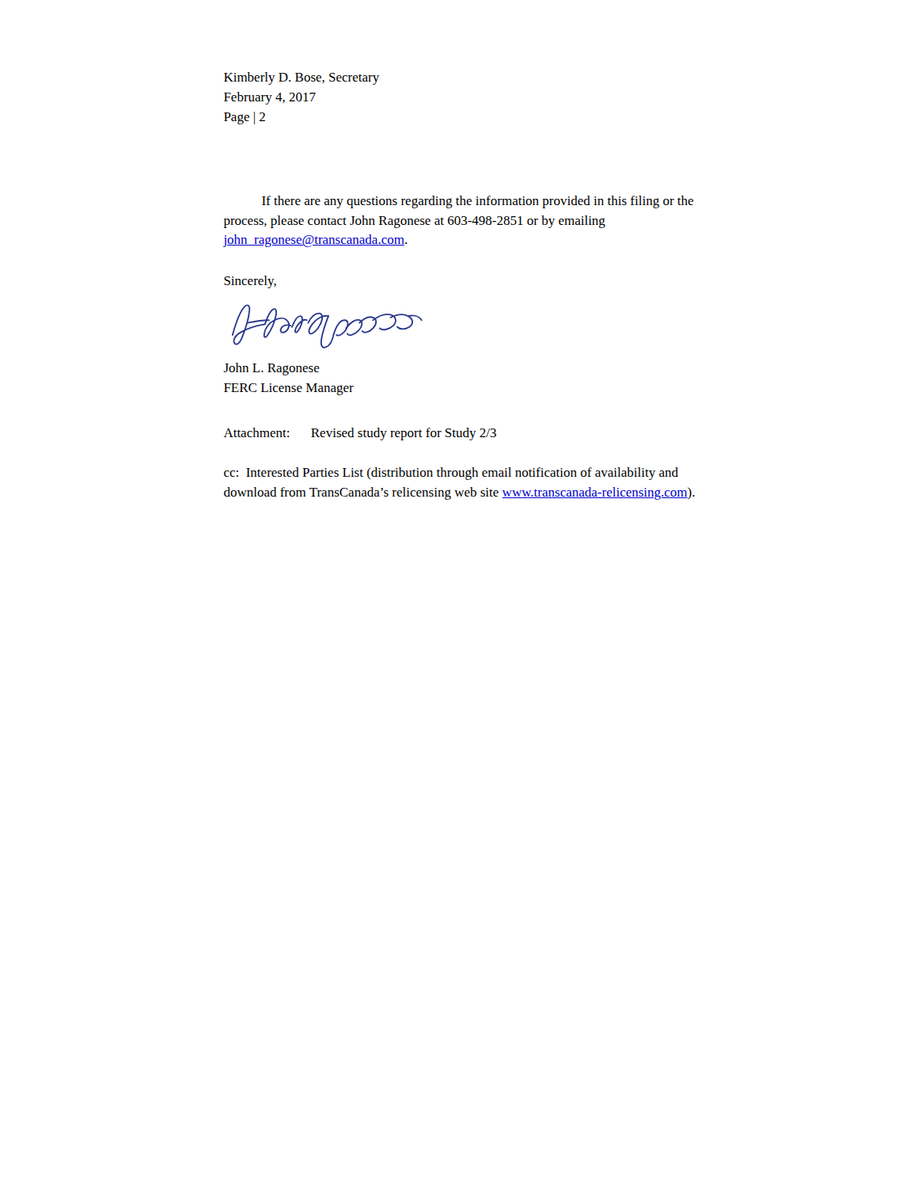Kimberly D. Bose, Secretary
February 4, 2017
Page | 2
If there are any questions regarding the information provided in this filing or the process, please contact John Ragonese at 603-498-2851 or by emailing john_ragonese@transcanada.com.
Sincerely,
John L. Ragonese
FERC License Manager
Attachment: Revised study report for Study 2/3
cc: Interested Parties List (distribution through email notification of availability and download from TransCanada’s relicensing web site www.transcanada-relicensing.com).